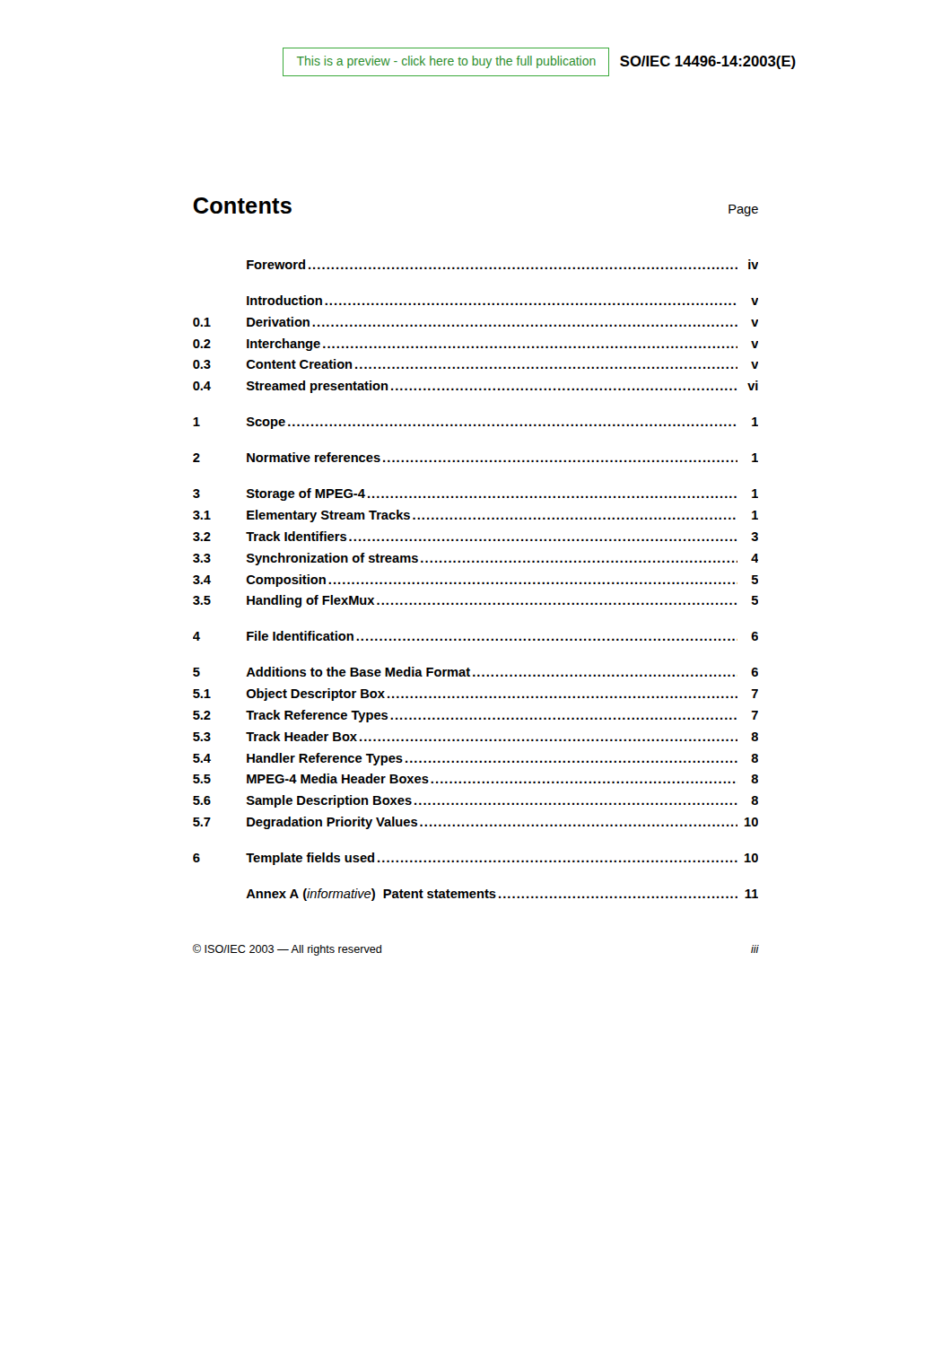This is a preview - click here to buy the full publication
SO/IEC 14496-14:2003(E)
Contents
Page
Foreword .................................................................................................................................................. iv
Introduction .............................................................................................................................................. v
0.1 Derivation ................................................................................................................................................. v
0.2 Interchange ............................................................................................................................................. v
0.3 Content Creation ................................................................................................................................... v
0.4 Streamed presentation ......................................................................................................................... vi
1 Scope ......................................................................................................................................................... 1
2 Normative references ............................................................................................................................. 1
3 Storage of MPEG-4 ................................................................................................................................. 1
3.1 Elementary Stream Tracks ..................................................................................................................... 1
3.2 Track Identifiers ..................................................................................................................................... 3
3.3 Synchronization of streams ................................................................................................................... 4
3.4 Composition ........................................................................................................................................... 5
3.5 Handling of FlexMux ............................................................................................................................. 5
4 File Identification ................................................................................................................................... 6
5 Additions to the Base Media Format ............................................................................................. 6
5.1 Object Descriptor Box ......................................................................................................................... 7
5.2 Track Reference Types ......................................................................................................................... 7
5.3 Track Header Box ................................................................................................................................. 8
5.4 Handler Reference Types ..................................................................................................................... 8
5.5 MPEG-4 Media Header Boxes ............................................................................................................. 8
5.6 Sample Description Boxes ................................................................................................................... 8
5.7 Degradation Priority Values ................................................................................................................. 10
6 Template fields used ............................................................................................................................. 10
Annex A (informative) Patent statements ................................................................................................. 11
© ISO/IEC 2003 — All rights reserved
iii